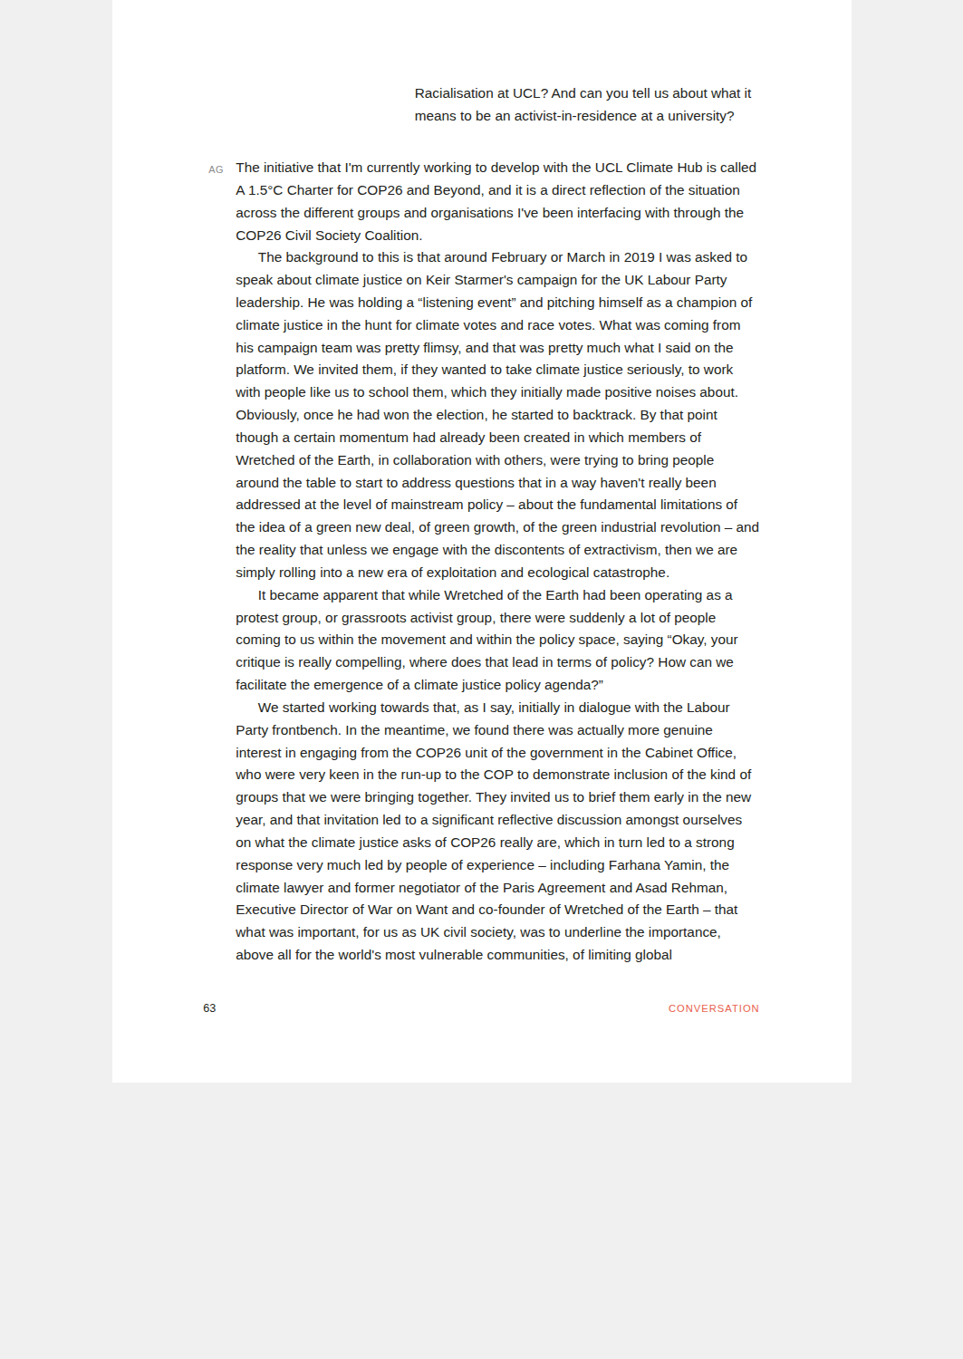Racialisation at UCL? And can you tell us about what it means to be an activist-in-residence at a university?
AG
The initiative that I'm currently working to develop with the UCL Climate Hub is called A 1.5°C Charter for COP26 and Beyond, and it is a direct reflection of the situation across the different groups and organisations I've been interfacing with through the COP26 Civil Society Coalition.
The background to this is that around February or March in 2019 I was asked to speak about climate justice on Keir Starmer's campaign for the UK Labour Party leadership. He was holding a “listening event” and pitching himself as a champion of climate justice in the hunt for climate votes and race votes. What was coming from his campaign team was pretty flimsy, and that was pretty much what I said on the platform. We invited them, if they wanted to take climate justice seriously, to work with people like us to school them, which they initially made positive noises about. Obviously, once he had won the election, he started to backtrack. By that point though a certain momentum had already been created in which members of Wretched of the Earth, in collaboration with others, were trying to bring people around the table to start to address questions that in a way haven't really been addressed at the level of mainstream policy – about the fundamental limitations of the idea of a green new deal, of green growth, of the green industrial revolution – and the reality that unless we engage with the discontents of extractivism, then we are simply rolling into a new era of exploitation and ecological catastrophe.
It became apparent that while Wretched of the Earth had been operating as a protest group, or grassroots activist group, there were suddenly a lot of people coming to us within the movement and within the policy space, saying “Okay, your critique is really compelling, where does that lead in terms of policy? How can we facilitate the emergence of a climate justice policy agenda?”
We started working towards that, as I say, initially in dialogue with the Labour Party frontbench. In the meantime, we found there was actually more genuine interest in engaging from the COP26 unit of the government in the Cabinet Office, who were very keen in the run-up to the COP to demonstrate inclusion of the kind of groups that we were bringing together. They invited us to brief them early in the new year, and that invitation led to a significant reflective discussion amongst ourselves on what the climate justice asks of COP26 really are, which in turn led to a strong response very much led by people of experience – including Farhana Yamin, the climate lawyer and former negotiator of the Paris Agreement and Asad Rehman, Executive Director of War on Want and co-founder of Wretched of the Earth – that what was important, for us as UK civil society, was to underline the importance, above all for the world's most vulnerable communities, of limiting global
63 Conversation